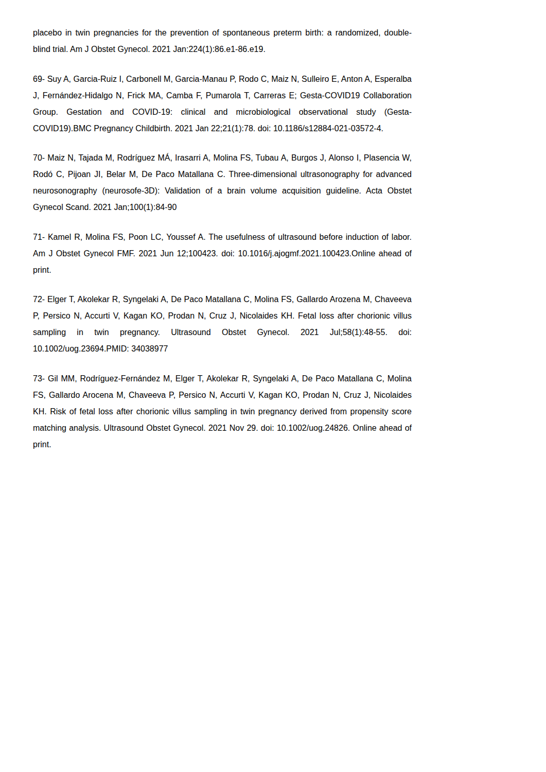placebo in twin pregnancies for the prevention of spontaneous preterm birth: a randomized, double-blind trial. Am J Obstet Gynecol. 2021 Jan:224(1):86.e1-86.e19.
69- Suy A, Garcia-Ruiz I, Carbonell M, Garcia-Manau P, Rodo C, Maiz N, Sulleiro E, Anton A, Esperalba J, Fernández-Hidalgo N, Frick MA, Camba F, Pumarola T, Carreras E; Gesta-COVID19 Collaboration Group. Gestation and COVID-19: clinical and microbiological observational study (Gesta-COVID19).BMC Pregnancy Childbirth. 2021 Jan 22;21(1):78. doi: 10.1186/s12884-021-03572-4.
70- Maiz N, Tajada M, Rodríguez MÁ, Irasarri A, Molina FS, Tubau A, Burgos J, Alonso I, Plasencia W, Rodó C, Pijoan JI, Belar M, De Paco Matallana C. Three-dimensional ultrasonography for advanced neurosonography (neurosofe-3D): Validation of a brain volume acquisition guideline. Acta Obstet Gynecol Scand. 2021 Jan;100(1):84-90
71- Kamel R, Molina FS, Poon LC, Youssef A. The usefulness of ultrasound before induction of labor. Am J Obstet Gynecol FMF. 2021 Jun 12;100423. doi: 10.1016/j.ajogmf.2021.100423.Online ahead of print.
72- Elger T, Akolekar R, Syngelaki A, De Paco Matallana C, Molina FS, Gallardo Arozena M, Chaveeva P, Persico N, Accurti V, Kagan KO, Prodan N, Cruz J, Nicolaides KH. Fetal loss after chorionic villus sampling in twin pregnancy. Ultrasound Obstet Gynecol. 2021 Jul;58(1):48-55. doi: 10.1002/uog.23694.PMID: 34038977
73- Gil MM, Rodríguez-Fernández M, Elger T, Akolekar R, Syngelaki A, De Paco Matallana C, Molina FS, Gallardo Arocena M, Chaveeva P, Persico N, Accurti V, Kagan KO, Prodan N, Cruz J, Nicolaides KH. Risk of fetal loss after chorionic villus sampling in twin pregnancy derived from propensity score matching analysis. Ultrasound Obstet Gynecol. 2021 Nov 29. doi: 10.1002/uog.24826. Online ahead of print.